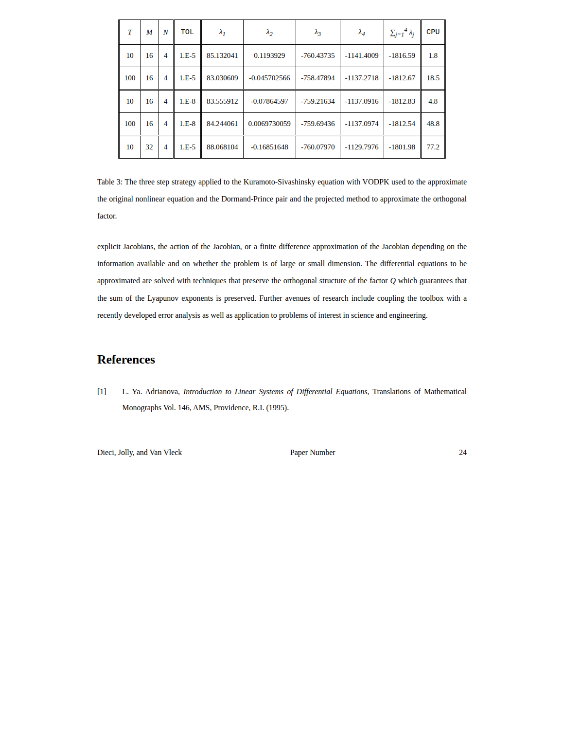| T | M | N | TOL | λ 1 | λ 2 | λ 3 | λ 4 | ∑ j=1 4 λ j | CPU |
| --- | --- | --- | --- | --- | --- | --- | --- | --- | --- |
| 10 | 16 | 4 | 1.E-5 | 85.132041 | 0.1193929 | -760.43735 | -1141.4009 | -1816.59 | 1.8 |
| 100 | 16 | 4 | 1.E-5 | 83.030609 | -0.045702566 | -758.47894 | -1137.2718 | -1812.67 | 18.5 |
| 10 | 16 | 4 | 1.E-8 | 83.555912 | -0.07864597 | -759.21634 | -1137.0916 | -1812.83 | 4.8 |
| 100 | 16 | 4 | 1.E-8 | 84.244061 | 0.0069730059 | -759.69436 | -1137.0974 | -1812.54 | 48.8 |
| 10 | 32 | 4 | 1.E-5 | 88.068104 | -0.16851648 | -760.07970 | -1129.7976 | -1801.98 | 77.2 |
Table 3: The three step strategy applied to the Kuramoto-Sivashinsky equation with VODPK used to the approximate the original nonlinear equation and the Dormand-Prince pair and the projected method to approximate the orthogonal factor.
explicit Jacobians, the action of the Jacobian, or a finite difference approximation of the Jacobian depending on the information available and on whether the problem is of large or small dimension. The differential equations to be approximated are solved with techniques that preserve the orthogonal structure of the factor Q which guarantees that the sum of the Lyapunov exponents is preserved. Further avenues of research include coupling the toolbox with a recently developed error analysis as well as application to problems of interest in science and engineering.
References
[1] L. Ya. Adrianova, Introduction to Linear Systems of Differential Equations, Translations of Mathematical Monographs Vol. 146, AMS, Providence, R.I. (1995).
Dieci, Jolly, and Van Vleck
Paper Number
24